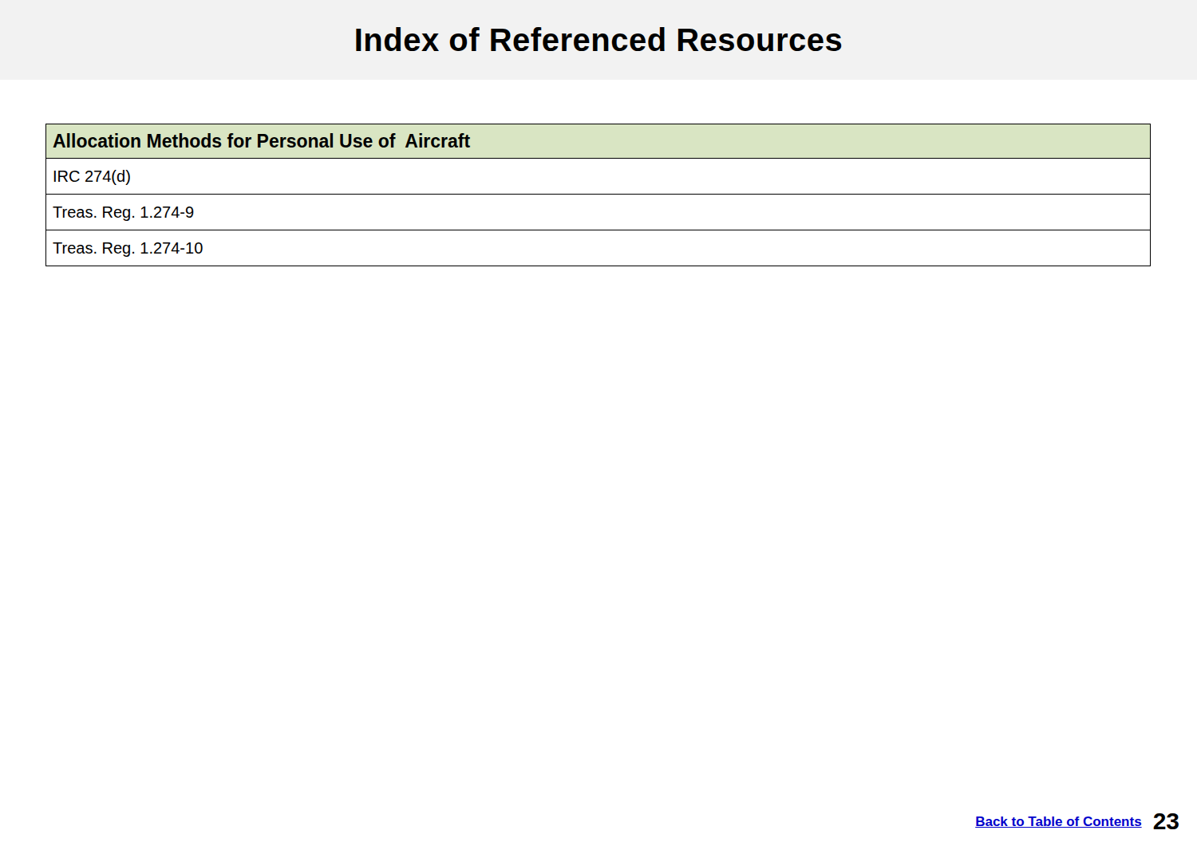Index of Referenced Resources
| Allocation Methods for Personal Use of Aircraft |
| --- |
| IRC 274(d) |
| Treas. Reg. 1.274-9 |
| Treas. Reg. 1.274-10 |
Back to Table of Contents 23